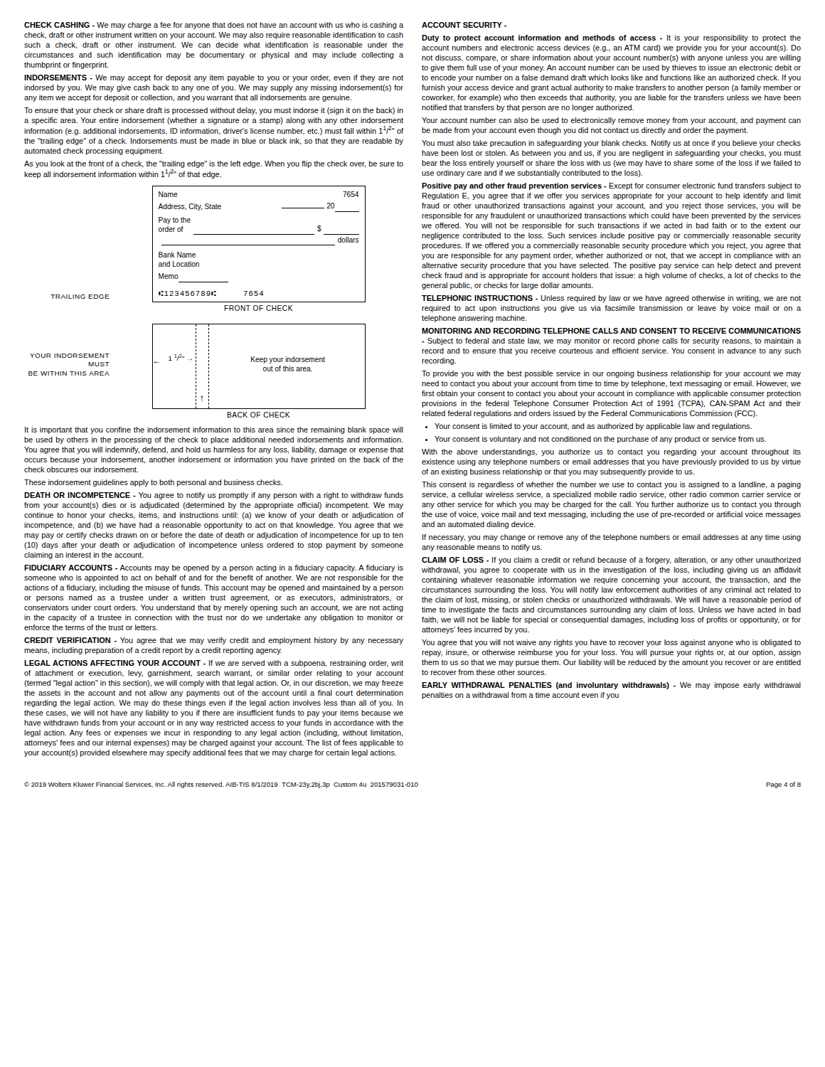CHECK CASHING - We may charge a fee for anyone that does not have an account with us who is cashing a check, draft or other instrument written on your account. We may also require reasonable identification to cash such a check, draft or other instrument. We can decide what identification is reasonable under the circumstances and such identification may be documentary or physical and may include collecting a thumbprint or fingerprint.
INDORSEMENTS - We may accept for deposit any item payable to you or your order, even if they are not indorsed by you. We may give cash back to any one of you. We may supply any missing indorsement(s) for any item we accept for deposit or collection, and you warrant that all indorsements are genuine.
To ensure that your check or share draft is processed without delay, you must indorse it (sign it on the back) in a specific area. Your entire indorsement (whether a signature or a stamp) along with any other indorsement information (e.g. additional indorsements, ID information, driver's license number, etc.) must fall within 11/2" of the "trailing edge" of a check. Indorsements must be made in blue or black ink, so that they are readable by automated check processing equipment.
As you look at the front of a check, the "trailing edge" is the left edge. When you flip the check over, be sure to keep all indorsement information within 11/2" of that edge.
TRAILING EDGE
YOUR INDORSEMENT MUST
BE WITHIN THIS AREA
Name 7654
Address, City, State 20
Pay to the
order of $
dollars
Bank Name
and Location
Memo
⑆123456789⑆ 7654
FRONT OF CHECK
←
1 1/2" →
Keep your indorsement
out of this area.
↑
BACK OF CHECK
It is important that you confine the indorsement information to this area since the remaining blank space will be used by others in the processing of the check to place additional needed indorsements and information. You agree that you will indemnify, defend, and hold us harmless for any loss, liability, damage or expense that occurs because your indorsement, another indorsement or information you have printed on the back of the check obscures our indorsement.
These indorsement guidelines apply to both personal and business checks.
DEATH OR INCOMPETENCE - You agree to notify us promptly if any person with a right to withdraw funds from your account(s) dies or is adjudicated (determined by the appropriate official) incompetent. We may continue to honor your checks, items, and instructions until: (a) we know of your death or adjudication of incompetence, and (b) we have had a reasonable opportunity to act on that knowledge. You agree that we may pay or certify checks drawn on or before the date of death or adjudication of incompetence for up to ten (10) days after your death or adjudication of incompetence unless ordered to stop payment by someone claiming an interest in the account.
FIDUCIARY ACCOUNTS - Accounts may be opened by a person acting in a fiduciary capacity. A fiduciary is someone who is appointed to act on behalf of and for the benefit of another. We are not responsible for the actions of a fiduciary, including the misuse of funds. This account may be opened and maintained by a person or persons named as a trustee under a written trust agreement, or as executors, administrators, or conservators under court orders. You understand that by merely opening such an account, we are not acting in the capacity of a trustee in connection with the trust nor do we undertake any obligation to monitor or enforce the terms of the trust or letters.
CREDIT VERIFICATION - You agree that we may verify credit and employment history by any necessary means, including preparation of a credit report by a credit reporting agency.
LEGAL ACTIONS AFFECTING YOUR ACCOUNT - If we are served with a subpoena, restraining order, writ of attachment or execution, levy, garnishment, search warrant, or similar order relating to your account (termed "legal action" in this section), we will comply with that legal action. Or, in our discretion, we may freeze the assets in the account and not allow any payments out of the account until a final court determination regarding the legal action. We may do these things even if the legal action involves less than all of you. In these cases, we will not have any liability to you if there are insufficient funds to pay your items because we have withdrawn funds from your account or in any way restricted access to your funds in accordance with the legal action. Any fees or expenses we incur in responding to any legal action (including, without limitation, attorneys' fees and our internal expenses) may be charged against your account. The list of fees applicable to your account(s) provided elsewhere may specify additional fees that we may charge for certain legal actions.
ACCOUNT SECURITY -
Duty to protect account information and methods of access - It is your responsibility to protect the account numbers and electronic access devices (e.g., an ATM card) we provide you for your account(s). Do not discuss, compare, or share information about your account number(s) with anyone unless you are willing to give them full use of your money. An account number can be used by thieves to issue an electronic debit or to encode your number on a false demand draft which looks like and functions like an authorized check. If you furnish your access device and grant actual authority to make transfers to another person (a family member or coworker, for example) who then exceeds that authority, you are liable for the transfers unless we have been notified that transfers by that person are no longer authorized.
Your account number can also be used to electronically remove money from your account, and payment can be made from your account even though you did not contact us directly and order the payment.
You must also take precaution in safeguarding your blank checks. Notify us at once if you believe your checks have been lost or stolen. As between you and us, if you are negligent in safeguarding your checks, you must bear the loss entirely yourself or share the loss with us (we may have to share some of the loss if we failed to use ordinary care and if we substantially contributed to the loss).
Positive pay and other fraud prevention services - Except for consumer electronic fund transfers subject to Regulation E, you agree that if we offer you services appropriate for your account to help identify and limit fraud or other unauthorized transactions against your account, and you reject those services, you will be responsible for any fraudulent or unauthorized transactions which could have been prevented by the services we offered. You will not be responsible for such transactions if we acted in bad faith or to the extent our negligence contributed to the loss. Such services include positive pay or commercially reasonable security procedures. If we offered you a commercially reasonable security procedure which you reject, you agree that you are responsible for any payment order, whether authorized or not, that we accept in compliance with an alternative security procedure that you have selected. The positive pay service can help detect and prevent check fraud and is appropriate for account holders that issue: a high volume of checks, a lot of checks to the general public, or checks for large dollar amounts.
TELEPHONIC INSTRUCTIONS - Unless required by law or we have agreed otherwise in writing, we are not required to act upon instructions you give us via facsimile transmission or leave by voice mail or on a telephone answering machine.
MONITORING AND RECORDING TELEPHONE CALLS AND CONSENT TO RECEIVE COMMUNICATIONS - Subject to federal and state law, we may monitor or record phone calls for security reasons, to maintain a record and to ensure that you receive courteous and efficient service. You consent in advance to any such recording.
To provide you with the best possible service in our ongoing business relationship for your account we may need to contact you about your account from time to time by telephone, text messaging or email. However, we first obtain your consent to contact you about your account in compliance with applicable consumer protection provisions in the federal Telephone Consumer Protection Act of 1991 (TCPA), CAN-SPAM Act and their related federal regulations and orders issued by the Federal Communications Commission (FCC).
Your consent is limited to your account, and as authorized by applicable law and regulations.
Your consent is voluntary and not conditioned on the purchase of any product or service from us.
With the above understandings, you authorize us to contact you regarding your account throughout its existence using any telephone numbers or email addresses that you have previously provided to us by virtue of an existing business relationship or that you may subsequently provide to us.
This consent is regardless of whether the number we use to contact you is assigned to a landline, a paging service, a cellular wireless service, a specialized mobile radio service, other radio common carrier service or any other service for which you may be charged for the call. You further authorize us to contact you through the use of voice, voice mail and text messaging, including the use of pre-recorded or artificial voice messages and an automated dialing device.
If necessary, you may change or remove any of the telephone numbers or email addresses at any time using any reasonable means to notify us.
CLAIM OF LOSS - If you claim a credit or refund because of a forgery, alteration, or any other unauthorized withdrawal, you agree to cooperate with us in the investigation of the loss, including giving us an affidavit containing whatever reasonable information we require concerning your account, the transaction, and the circumstances surrounding the loss. You will notify law enforcement authorities of any criminal act related to the claim of lost, missing, or stolen checks or unauthorized withdrawals. We will have a reasonable period of time to investigate the facts and circumstances surrounding any claim of loss. Unless we have acted in bad faith, we will not be liable for special or consequential damages, including loss of profits or opportunity, or for attorneys' fees incurred by you.
You agree that you will not waive any rights you have to recover your loss against anyone who is obligated to repay, insure, or otherwise reimburse you for your loss. You will pursue your rights or, at our option, assign them to us so that we may pursue them. Our liability will be reduced by the amount you recover or are entitled to recover from these other sources.
EARLY WITHDRAWAL PENALTIES (and involuntary withdrawals) - We may impose early withdrawal penalties on a withdrawal from a time account even if you
© 2019 Wolters Kluwer Financial Services, Inc. All rights reserved. AIB-TIS 8/1/2019 TCM-23y,2bj,3p Custom 4u 201579031-010
Page 4 of 8